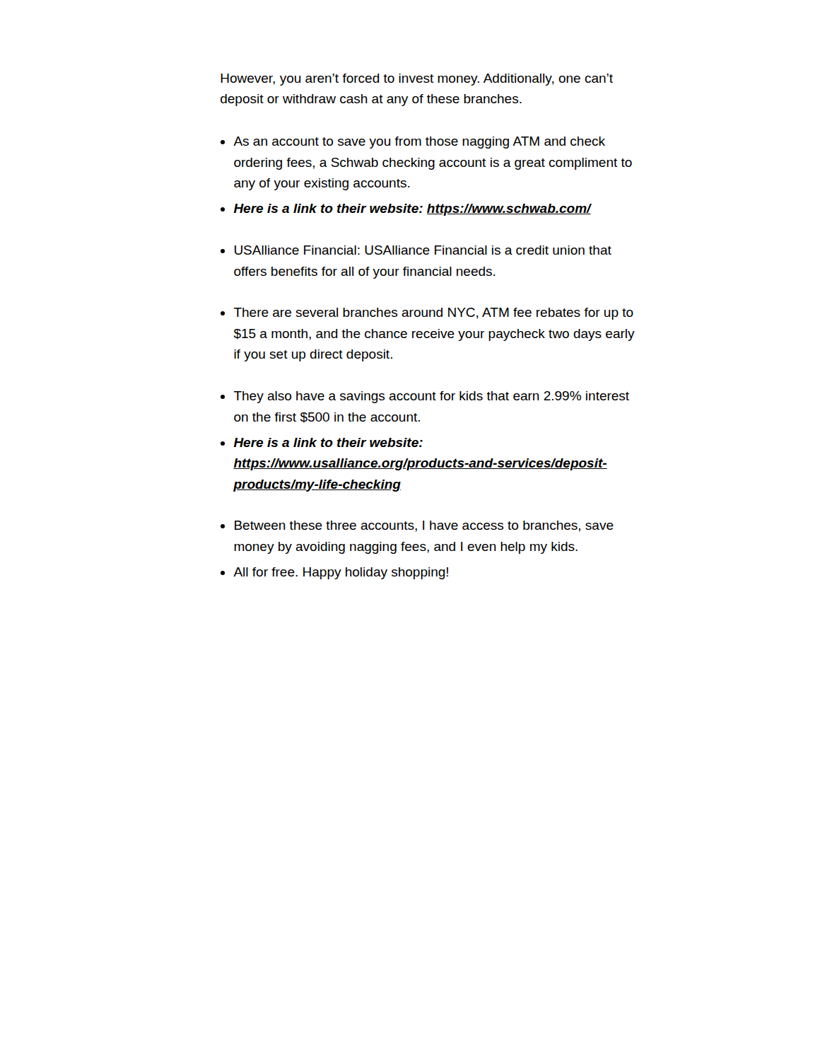However, you aren’t forced to invest money. Additionally, one can’t deposit or withdraw cash at any of these branches.
As an account to save you from those nagging ATM and check ordering fees, a Schwab checking account is a great compliment to any of your existing accounts.
Here is a link to their website: https://www.schwab.com/
USAlliance Financial: USAlliance Financial is a credit union that offers benefits for all of your financial needs.
There are several branches around NYC, ATM fee rebates for up to $15 a month, and the chance receive your paycheck two days early if you set up direct deposit.
They also have a savings account for kids that earn 2.99% interest on the first $500 in the account.
Here is a link to their website: https://www.usalliance.org/products-and-services/deposit-products/my-life-checking
Between these three accounts, I have access to branches, save money by avoiding nagging fees, and I even help my kids.
All for free. Happy holiday shopping!